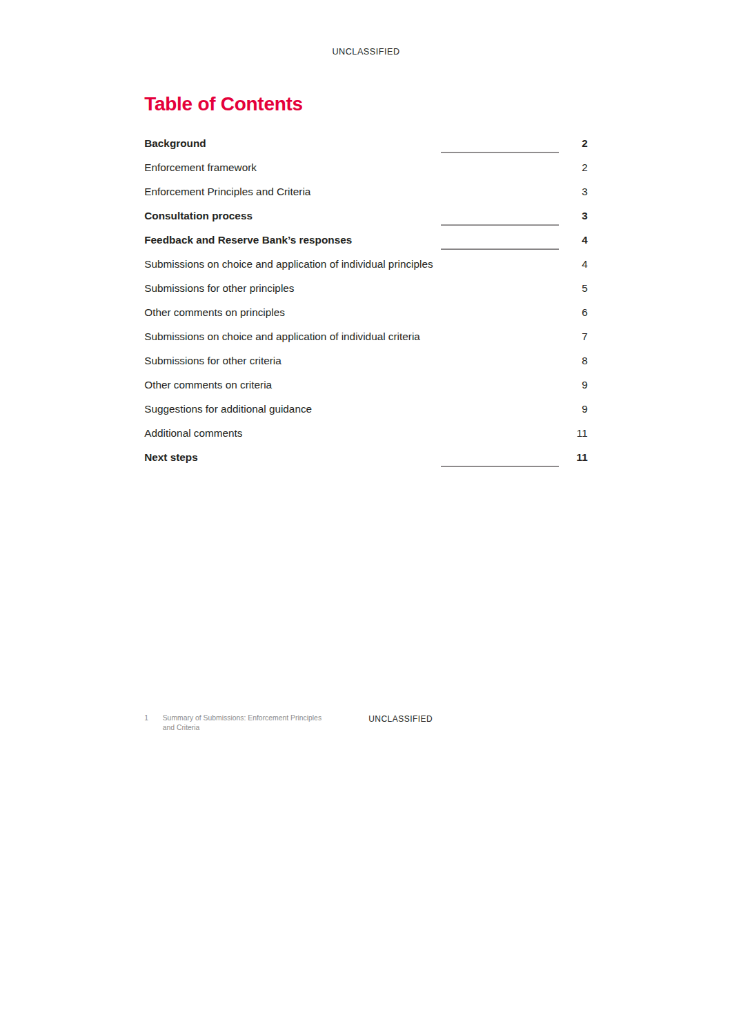UNCLASSIFIED
Table of Contents
| Background | | 2 |
| Enforcement framework | | 2 |
| Enforcement Principles and Criteria | | 3 |
| Consultation process | | 3 |
| Feedback and Reserve Bank’s responses | | 4 |
| Submissions on choice and application of individual principles | | 4 |
| Submissions for other principles | | 5 |
| Other comments on principles | | 6 |
| Submissions on choice and application of individual criteria | | 7 |
| Submissions for other criteria | | 8 |
| Other comments on criteria | | 9 |
| Suggestions for additional guidance | | 9 |
| Additional comments | | 11 |
| Next steps | | 11 |
1
Summary of Submissions: Enforcement Principles
and Criteria
UNCLASSIFIED